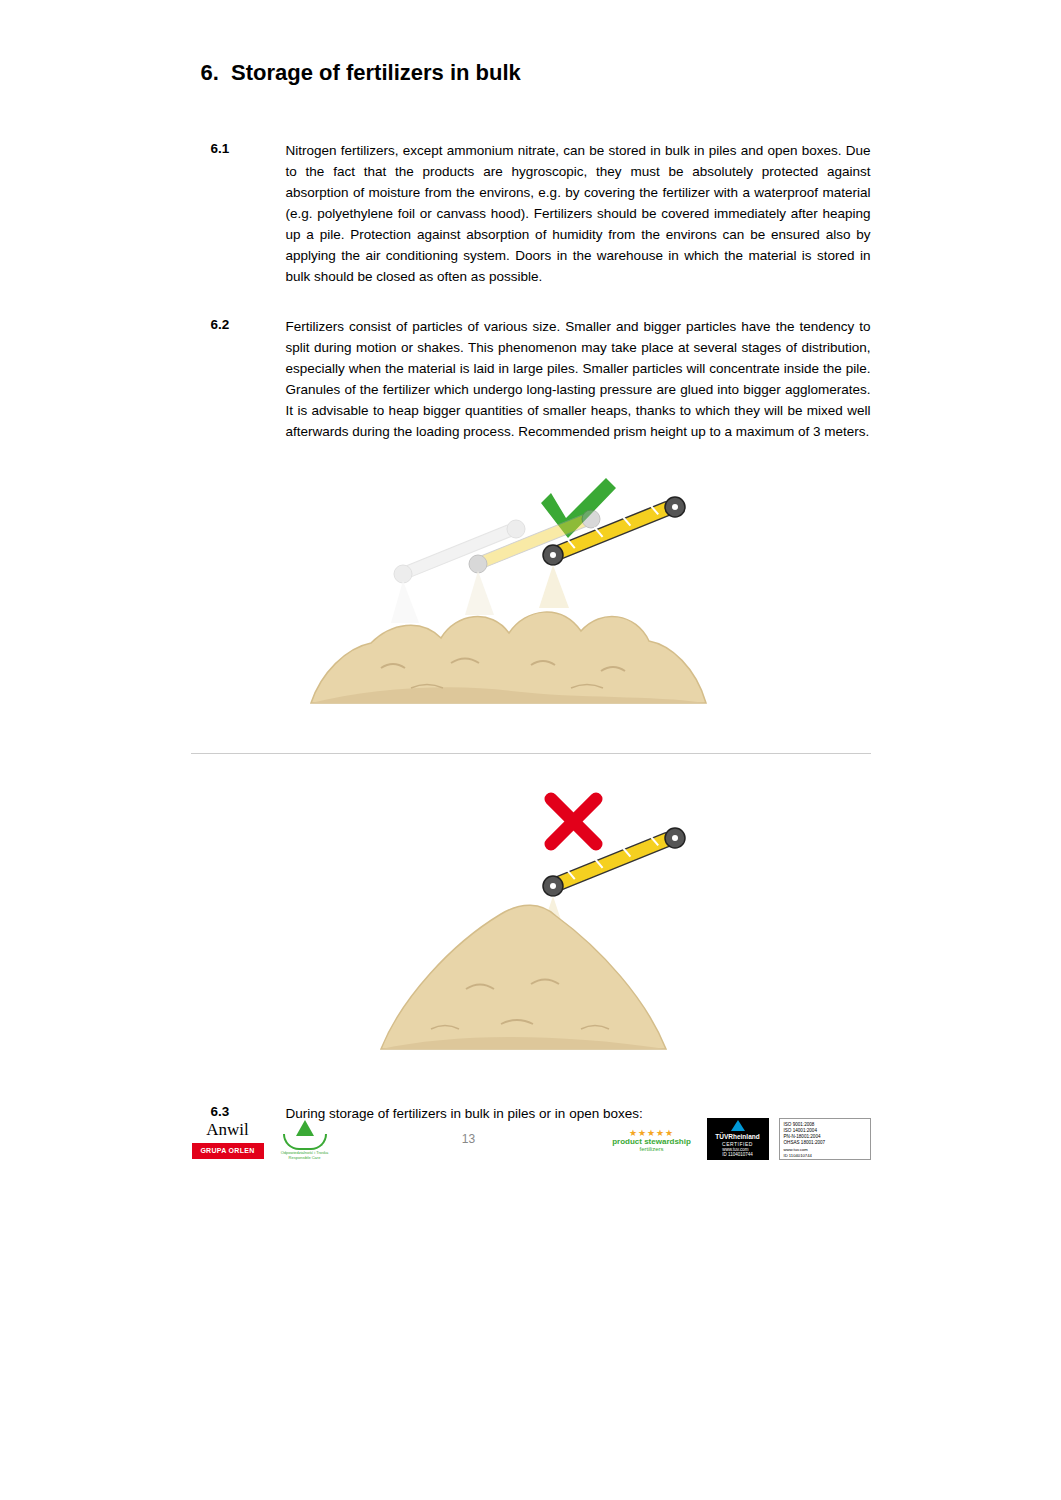6. Storage of fertilizers in bulk
6.1
Nitrogen fertilizers, except ammonium nitrate, can be stored in bulk in piles and open boxes. Due to the fact that the products are hygroscopic, they must be absolutely protected against absorption of moisture from the environs, e.g. by covering the fertilizer with a waterproof material (e.g. polyethylene foil or canvass hood). Fertilizers should be covered immediately after heaping up a pile. Protection against absorption of humidity from the environs can be ensured also by applying the air conditioning system. Doors in the warehouse in which the material is stored in bulk should be closed as often as possible.
6.2
Fertilizers consist of particles of various size. Smaller and bigger particles have the tendency to split during motion or shakes. This phenomenon may take place at several stages of distribution, especially when the material is laid in large piles. Smaller particles will concentrate inside the pile. Granules of the fertilizer which undergo long-lasting pressure are glued into bigger agglomerates. It is advisable to heap bigger quantities of smaller heaps, thanks to which they will be mixed well afterwards during the loading process. Recommended prism height up to a maximum of 3 meters.
6.3
During storage of fertilizers in bulk in piles or in open boxes:
Anwil
GRUPA ORLEN
Odpowiedzialność i Troska
Responsible Care
13
★★★★★
product stewardship
fertilizers
TÜVRheinland
CERTIFIED
www.tuv.com
ID 1104010744
ISO 9001:2008
ISO 14001:2004
PN-N-18001:2004
OHSAS 18001:2007
www.tuv.com
ID 1104010744